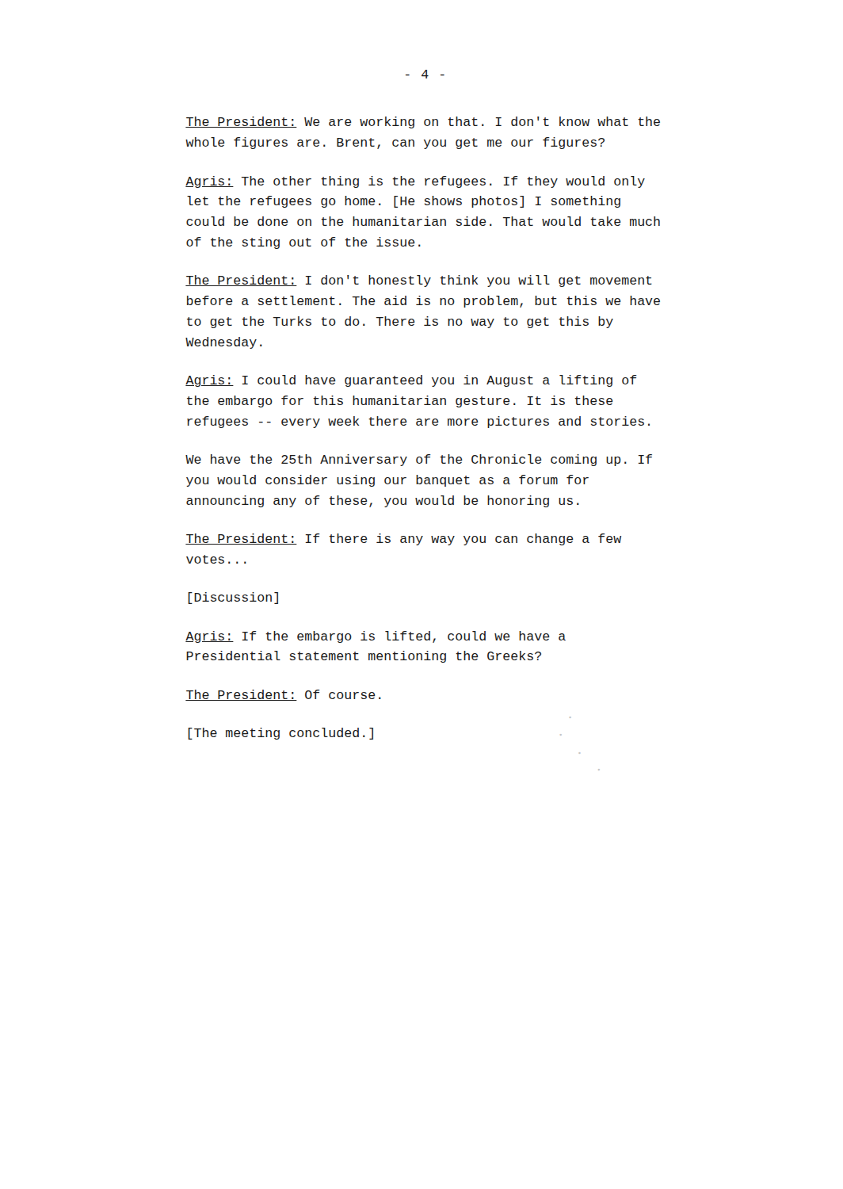- 4 -
The President: We are working on that. I don't know what the whole figures are. Brent, can you get me our figures?
Agris: The other thing is the refugees. If they would only let the refugees go home. [He shows photos] I something could be done on the humanitarian side. That would take much of the sting out of the issue.
The President: I don't honestly think you will get movement before a settlement. The aid is no problem, but this we have to get the Turks to do. There is no way to get this by Wednesday.
Agris: I could have guaranteed you in August a lifting of the embargo for this humanitarian gesture. It is these refugees -- every week there are more pictures and stories.
We have the 25th Anniversary of the Chronicle coming up. If you would consider using our banquet as a forum for announcing any of these, you would be honoring us.
The President: If there is any way you can change a few votes...
[Discussion]
Agris: If the embargo is lifted, could we have a Presidential statement mentioning the Greeks?
The President: Of course.
[The meeting concluded.]
• • • •